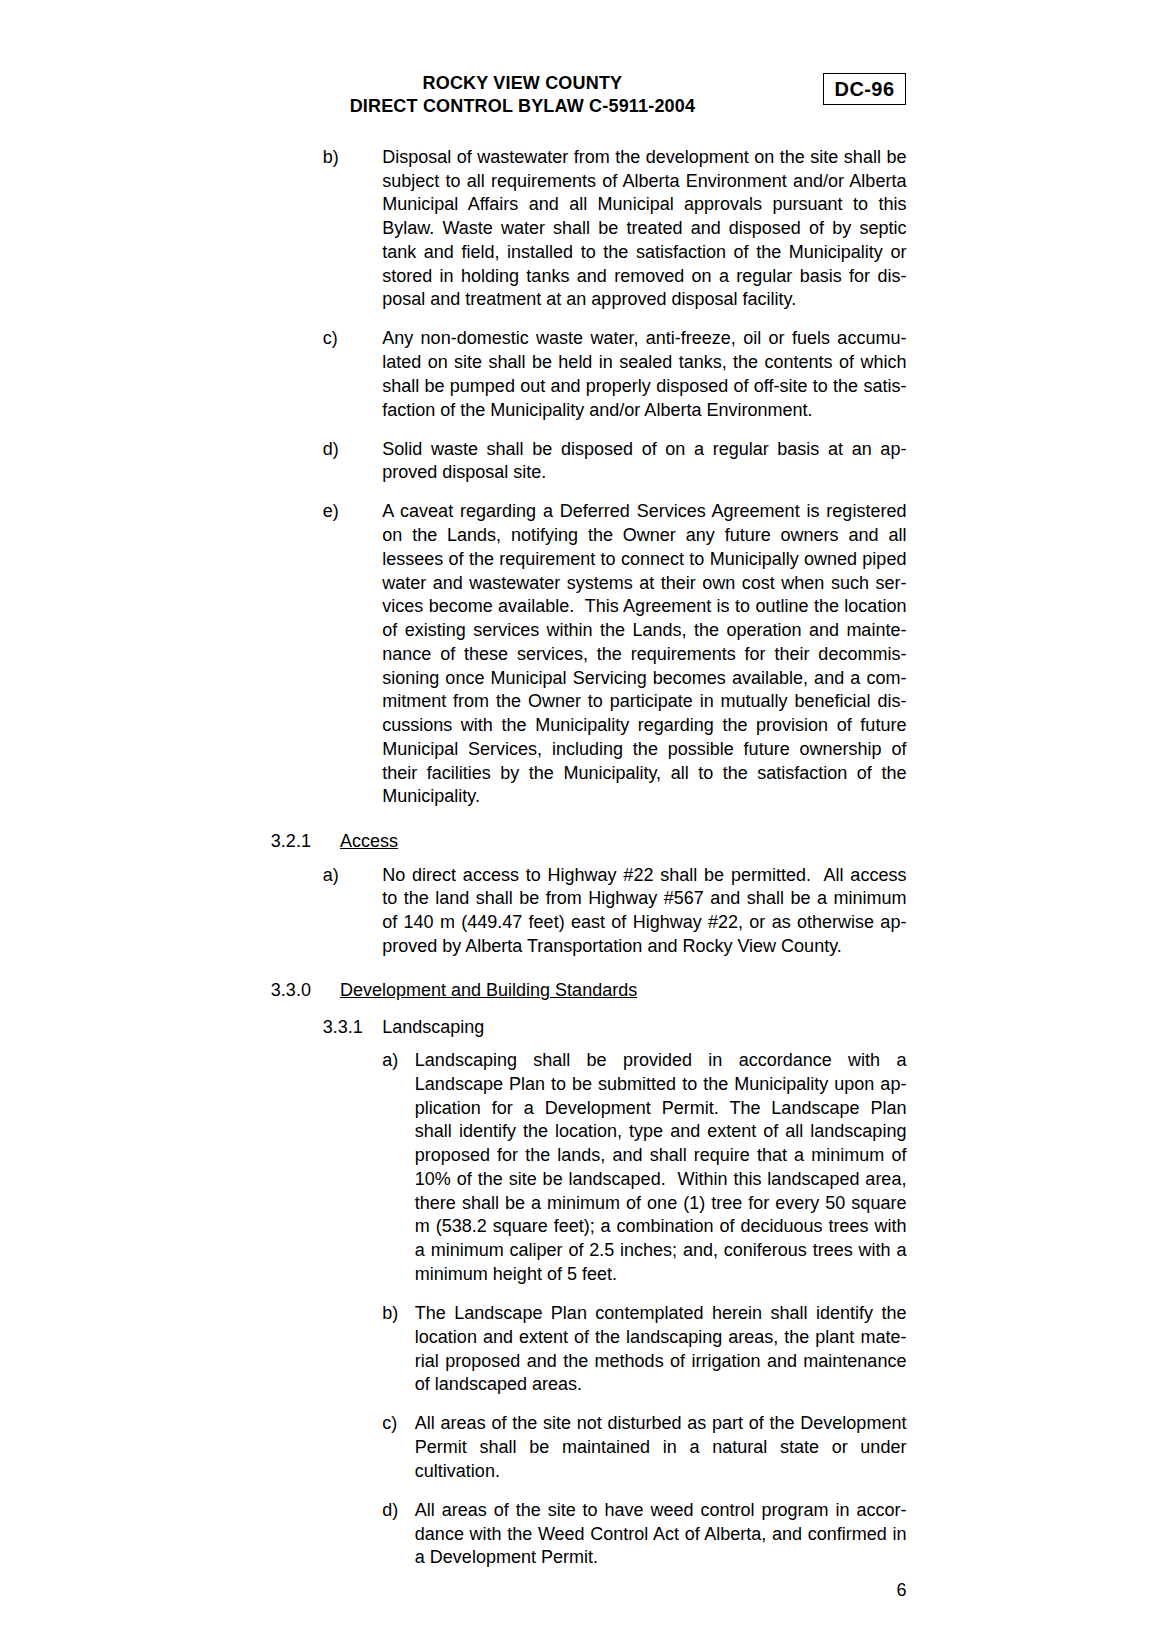ROCKY VIEW COUNTY DIRECT CONTROL BYLAW C-5911-2004
DC-96
b)
Disposal of wastewater from the development on the site shall be subject to all requirements of Alberta Environment and/or Alberta Municipal Affairs and all Municipal approvals pursuant to this Bylaw. Waste water shall be treated and disposed of by septic tank and field, installed to the satisfaction of the Municipality or stored in holding tanks and removed on a regular basis for disposal and treatment at an approved disposal facility.
c)
Any non-domestic waste water, anti-freeze, oil or fuels accumulated on site shall be held in sealed tanks, the contents of which shall be pumped out and properly disposed of off-site to the satisfaction of the Municipality and/or Alberta Environment.
d)
Solid waste shall be disposed of on a regular basis at an approved disposal site.
e)
A caveat regarding a Deferred Services Agreement is registered on the Lands, notifying the Owner any future owners and all lessees of the requirement to connect to Municipally owned piped water and wastewater systems at their own cost when such services become available. This Agreement is to outline the location of existing services within the Lands, the operation and maintenance of these services, the requirements for their decommissioning once Municipal Servicing becomes available, and a commitment from the Owner to participate in mutually beneficial discussions with the Municipality regarding the provision of future Municipal Services, including the possible future ownership of their facilities by the Municipality, all to the satisfaction of the Municipality.
3.2.1
Access
a)
No direct access to Highway #22 shall be permitted. All access to the land shall be from Highway #567 and shall be a minimum of 140 m (449.47 feet) east of Highway #22, or as otherwise approved by Alberta Transportation and Rocky View County.
3.3.0
Development and Building Standards
3.3.1
Landscaping
a)
Landscaping shall be provided in accordance with a Landscape Plan to be submitted to the Municipality upon application for a Development Permit. The Landscape Plan shall identify the location, type and extent of all landscaping proposed for the lands, and shall require that a minimum of 10% of the site be landscaped. Within this landscaped area, there shall be a minimum of one (1) tree for every 50 square m (538.2 square feet); a combination of deciduous trees with a minimum caliper of 2.5 inches; and, coniferous trees with a minimum height of 5 feet.
b)
The Landscape Plan contemplated herein shall identify the location and extent of the landscaping areas, the plant material proposed and the methods of irrigation and maintenance of landscaped areas.
c)
All areas of the site not disturbed as part of the Development Permit shall be maintained in a natural state or under cultivation.
d)
All areas of the site to have weed control program in accordance with the Weed Control Act of Alberta, and confirmed in a Development Permit.
6